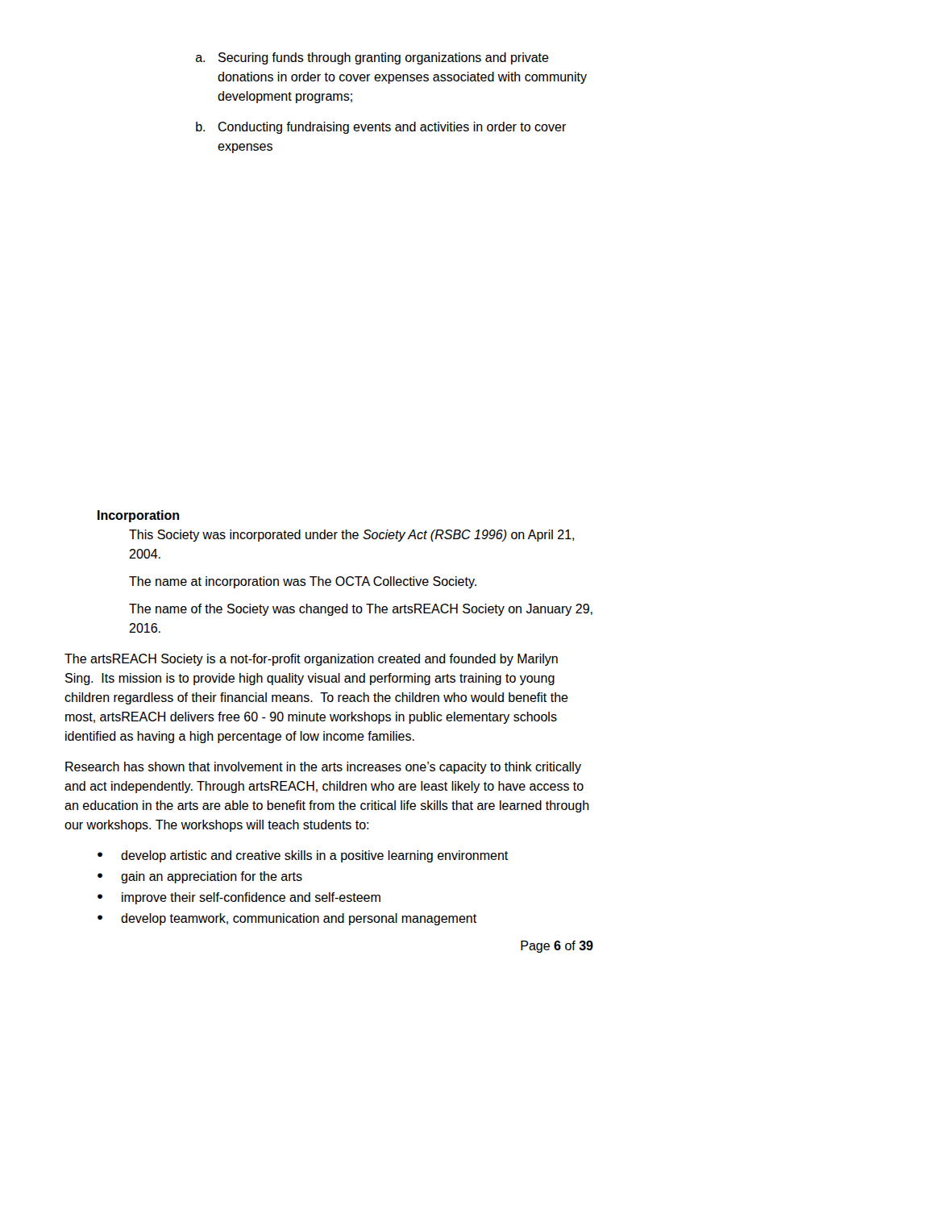Securing funds through granting organizations and private donations in order to cover expenses associated with community development programs;
Conducting fundraising events and activities in order to cover expenses
Incorporation
This Society was incorporated under the Society Act (RSBC 1996) on April 21, 2004.
The name at incorporation was The OCTA Collective Society.
The name of the Society was changed to The artsREACH Society on January 29, 2016.
The artsREACH Society is a not-for-profit organization created and founded by Marilyn Sing. Its mission is to provide high quality visual and performing arts training to young children regardless of their financial means. To reach the children who would benefit the most, artsREACH delivers free 60 - 90 minute workshops in public elementary schools identified as having a high percentage of low income families.
Research has shown that involvement in the arts increases one’s capacity to think critically and act independently. Through artsREACH, children who are least likely to have access to an education in the arts are able to benefit from the critical life skills that are learned through our workshops. The workshops will teach students to:
develop artistic and creative skills in a positive learning environment
gain an appreciation for the arts
improve their self-confidence and self-esteem
develop teamwork, communication and personal management
Page 6 of 39